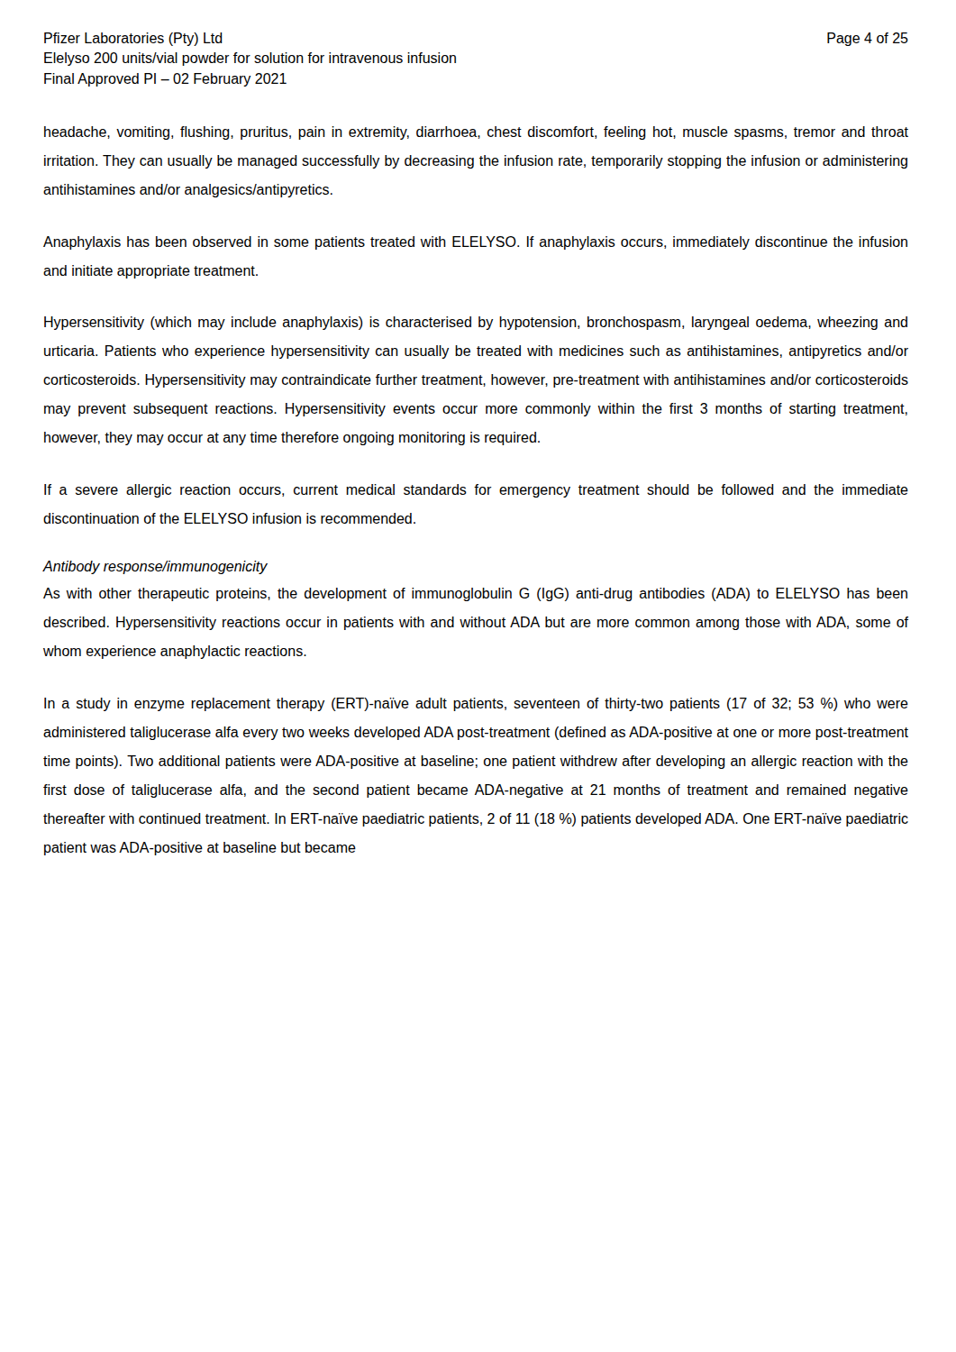Pfizer Laboratories (Pty) Ltd
Elelyso 200 units/vial powder for solution for intravenous infusion
Final Approved PI – 02 February 2021
Page 4 of 25
headache, vomiting, flushing, pruritus, pain in extremity, diarrhoea, chest discomfort, feeling hot, muscle spasms, tremor and throat irritation. They can usually be managed successfully by decreasing the infusion rate, temporarily stopping the infusion or administering antihistamines and/or analgesics/antipyretics.
Anaphylaxis has been observed in some patients treated with ELELYSO. If anaphylaxis occurs, immediately discontinue the infusion and initiate appropriate treatment.
Hypersensitivity (which may include anaphylaxis) is characterised by hypotension, bronchospasm, laryngeal oedema, wheezing and urticaria. Patients who experience hypersensitivity can usually be treated with medicines such as antihistamines, antipyretics and/or corticosteroids. Hypersensitivity may contraindicate further treatment, however, pre-treatment with antihistamines and/or corticosteroids may prevent subsequent reactions. Hypersensitivity events occur more commonly within the first 3 months of starting treatment, however, they may occur at any time therefore ongoing monitoring is required.
If a severe allergic reaction occurs, current medical standards for emergency treatment should be followed and the immediate discontinuation of the ELELYSO infusion is recommended.
Antibody response/immunogenicity
As with other therapeutic proteins, the development of immunoglobulin G (IgG) anti-drug antibodies (ADA) to ELELYSO has been described. Hypersensitivity reactions occur in patients with and without ADA but are more common among those with ADA, some of whom experience anaphylactic reactions.
In a study in enzyme replacement therapy (ERT)-naïve adult patients, seventeen of thirty-two patients (17 of 32; 53 %) who were administered taliglucerase alfa every two weeks developed ADA post-treatment (defined as ADA-positive at one or more post-treatment time points). Two additional patients were ADA-positive at baseline; one patient withdrew after developing an allergic reaction with the first dose of taliglucerase alfa, and the second patient became ADA-negative at 21 months of treatment and remained negative thereafter with continued treatment. In ERT-naïve paediatric patients, 2 of 11 (18 %) patients developed ADA. One ERT-naïve paediatric patient was ADA-positive at baseline but became